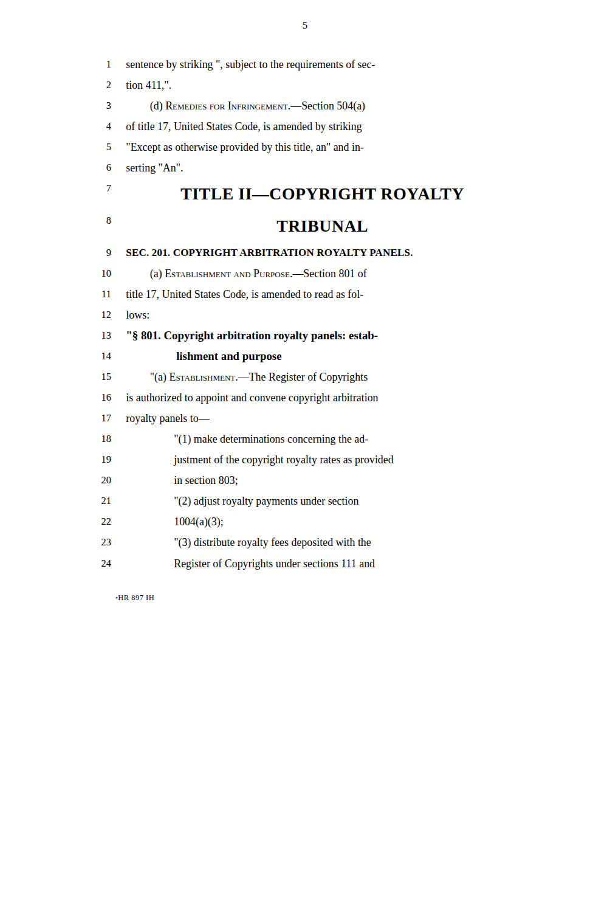5
sentence by striking ", subject to the requirements of sec-
tion 411,".
(d) Remedies for Infringement.—Section 504(a)
of title 17, United States Code, is amended by striking
"Except as otherwise provided by this title, an" and in-
serting "An".
TITLE II—COPYRIGHT ROYALTY
TRIBUNAL
SEC. 201. COPYRIGHT ARBITRATION ROYALTY PANELS.
(a) Establishment and Purpose.—Section 801 of
title 17, United States Code, is amended to read as fol-
lows:
"§ 801. Copyright arbitration royalty panels: estab-
lishment and purpose
"(a) Establishment.—The Register of Copyrights
is authorized to appoint and convene copyright arbitration
royalty panels to—
"(1) make determinations concerning the ad-
justment of the copyright royalty rates as provided
in section 803;
"(2) adjust royalty payments under section
1004(a)(3);
"(3) distribute royalty fees deposited with the
Register of Copyrights under sections 111 and
•HR 897 IH